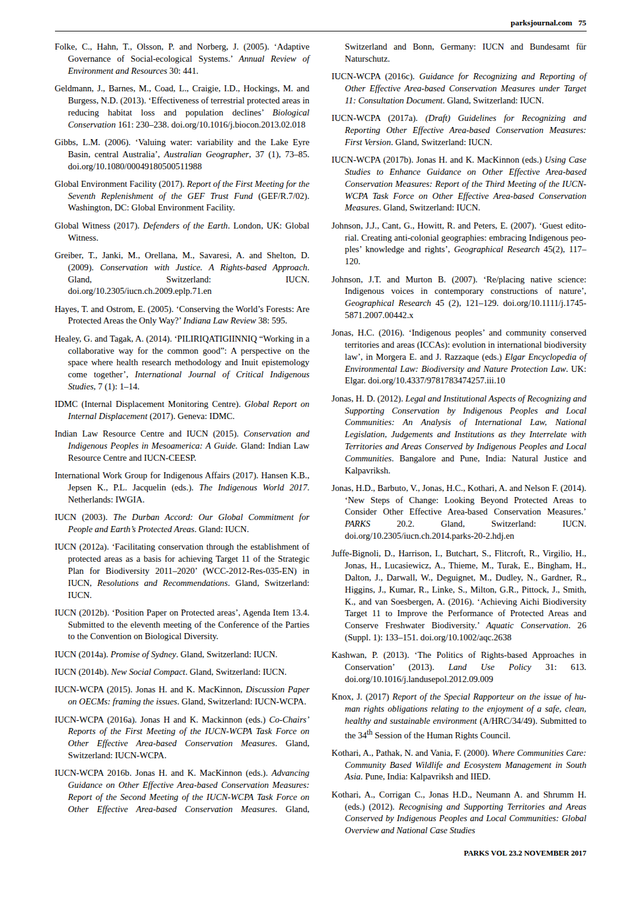parksjournal.com 75
Folke, C., Hahn, T., Olsson, P. and Norberg, J. (2005). ‘Adaptive Governance of Social-ecological Systems.’ Annual Review of Environment and Resources 30: 441.
Geldmann, J., Barnes, M., Coad, L., Craigie, I.D., Hockings, M. and Burgess, N.D. (2013). ‘Effectiveness of terrestrial protected areas in reducing habitat loss and population declines’ Biological Conservation 161: 230–238. doi.org/10.1016/j.biocon.2013.02.018
Gibbs, L.M. (2006). ‘Valuing water: variability and the Lake Eyre Basin, central Australia’, Australian Geographer, 37 (1), 73–85. doi.org/10.1080/00049180500511988
Global Environment Facility (2017). Report of the First Meeting for the Seventh Replenishment of the GEF Trust Fund (GEF/R.7/02). Washington, DC: Global Environment Facility.
Global Witness (2017). Defenders of the Earth. London, UK: Global Witness.
Greiber, T., Janki, M., Orellana, M., Savaresi, A. and Shelton, D. (2009). Conservation with Justice. A Rights-based Approach. Gland, Switzerland: IUCN. doi.org/10.2305/iucn.ch.2009.eplp.71.en
Hayes, T. and Ostrom, E. (2005). ‘Conserving the World’s Forests: Are Protected Areas the Only Way?’ Indiana Law Review 38: 595.
Healey, G. and Tagak, A. (2014). ‘PILIRIQATIGIINNIQ “Working in a collaborative way for the common good”: A perspective on the space where health research methodology and Inuit epistemology come together’, International Journal of Critical Indigenous Studies, 7 (1): 1–14.
IDMC (Internal Displacement Monitoring Centre). Global Report on Internal Displacement (2017). Geneva: IDMC.
Indian Law Resource Centre and IUCN (2015). Conservation and Indigenous Peoples in Mesoamerica: A Guide. Gland: Indian Law Resource Centre and IUCN-CEESP.
International Work Group for Indigenous Affairs (2017). Hansen K.B., Jepsen K., P.L. Jacquelin (eds.). The Indigenous World 2017. Netherlands: IWGIA.
IUCN (2003). The Durban Accord: Our Global Commitment for People and Earth’s Protected Areas. Gland: IUCN.
IUCN (2012a). ‘Facilitating conservation through the establishment of protected areas as a basis for achieving Target 11 of the Strategic Plan for Biodiversity 2011–2020’ (WCC-2012-Res-035-EN) in IUCN, Resolutions and Recommendations. Gland, Switzerland: IUCN.
IUCN (2012b). ‘Position Paper on Protected areas’, Agenda Item 13.4. Submitted to the eleventh meeting of the Conference of the Parties to the Convention on Biological Diversity.
IUCN (2014a). Promise of Sydney. Gland, Switzerland: IUCN.
IUCN (2014b). New Social Compact. Gland, Switzerland: IUCN.
IUCN-WCPA (2015). Jonas H. and K. MacKinnon, Discussion Paper on OECMs: framing the issues. Gland, Switzerland: IUCN-WCPA.
IUCN-WCPA (2016a). Jonas H and K. Mackinnon (eds.) Co-Chairs’ Reports of the First Meeting of the IUCN-WCPA Task Force on Other Effective Area-based Conservation Measures. Gland, Switzerland: IUCN-WCPA.
IUCN-WCPA 2016b. Jonas H. and K. MacKinnon (eds.). Advancing Guidance on Other Effective Area-based Conservation Measures: Report of the Second Meeting of the IUCN-WCPA Task Force on Other Effective Area-based Conservation Measures. Gland, Switzerland and Bonn, Germany: IUCN and Bundesamt für Naturschutz.
IUCN-WCPA (2016c). Guidance for Recognizing and Reporting of Other Effective Area-based Conservation Measures under Target 11: Consultation Document. Gland, Switzerland: IUCN.
IUCN-WCPA (2017a). (Draft) Guidelines for Recognizing and Reporting Other Effective Area-based Conservation Measures: First Version. Gland, Switzerland: IUCN.
IUCN-WCPA (2017b). Jonas H. and K. MacKinnon (eds.) Using Case Studies to Enhance Guidance on Other Effective Area-based Conservation Measures: Report of the Third Meeting of the IUCN-WCPA Task Force on Other Effective Area-based Conservation Measures. Gland, Switzerland: IUCN.
Johnson, J.J., Cant, G., Howitt, R. and Peters, E. (2007). ‘Guest editorial. Creating anti-colonial geographies: embracing Indigenous peoples’ knowledge and rights’, Geographical Research 45(2), 117–120.
Johnson, J.T. and Murton B. (2007). ‘Re/placing native science: Indigenous voices in contemporary constructions of nature’, Geographical Research 45 (2), 121–129. doi.org/10.1111/j.1745-5871.2007.00442.x
Jonas, H.C. (2016). ‘Indigenous peoples’ and community conserved territories and areas (ICCAs): evolution in international biodiversity law’, in Morgera E. and J. Razzaque (eds.) Elgar Encyclopedia of Environmental Law: Biodiversity and Nature Protection Law. UK: Elgar. doi.org/10.4337/9781783474257.iii.10
Jonas, H. D. (2012). Legal and Institutional Aspects of Recognizing and Supporting Conservation by Indigenous Peoples and Local Communities: An Analysis of International Law, National Legislation, Judgements and Institutions as they Interrelate with Territories and Areas Conserved by Indigenous Peoples and Local Communities. Bangalore and Pune, India: Natural Justice and Kalpavriksh.
Jonas, H.D., Barbuto, V., Jonas, H.C., Kothari, A. and Nelson F. (2014). ‘New Steps of Change: Looking Beyond Protected Areas to Consider Other Effective Area-based Conservation Measures.’ PARKS 20.2. Gland, Switzerland: IUCN. doi.org/10.2305/iucn.ch.2014.parks-20-2.hdj.en
Juffe-Bignoli, D., Harrison, I., Butchart, S., Flitcroft, R., Virgilio, H., Jonas, H., Lucasiewicz, A., Thieme, M., Turak, E., Bingham, H., Dalton, J., Darwall, W., Deguignet, M., Dudley, N., Gardner, R., Higgins, J., Kumar, R., Linke, S., Milton, G.R., Pittock, J., Smith, K., and van Soesbergen, A. (2016). ‘Achieving Aichi Biodiversity Target 11 to Improve the Performance of Protected Areas and Conserve Freshwater Biodiversity.’ Aquatic Conservation. 26 (Suppl. 1): 133–151. doi.org/10.1002/aqc.2638
Kashwan, P. (2013). ‘The Politics of Rights-based Approaches in Conservation’ (2013). Land Use Policy 31: 613. doi.org/10.1016/j.landusepol.2012.09.009
Knox, J. (2017) Report of the Special Rapporteur on the issue of human rights obligations relating to the enjoyment of a safe, clean, healthy and sustainable environment (A/HRC/34/49). Submitted to the 34th Session of the Human Rights Council.
Kothari, A., Pathak, N. and Vania, F. (2000). Where Communities Care: Community Based Wildlife and Ecosystem Management in South Asia. Pune, India: Kalpavriksh and IIED.
Kothari, A., Corrigan C., Jonas H.D., Neumann A. and Shrumm H. (eds.) (2012). Recognising and Supporting Territories and Areas Conserved by Indigenous Peoples and Local Communities: Global Overview and National Case Studies
PARKS VOL 23.2 NOVEMBER 2017